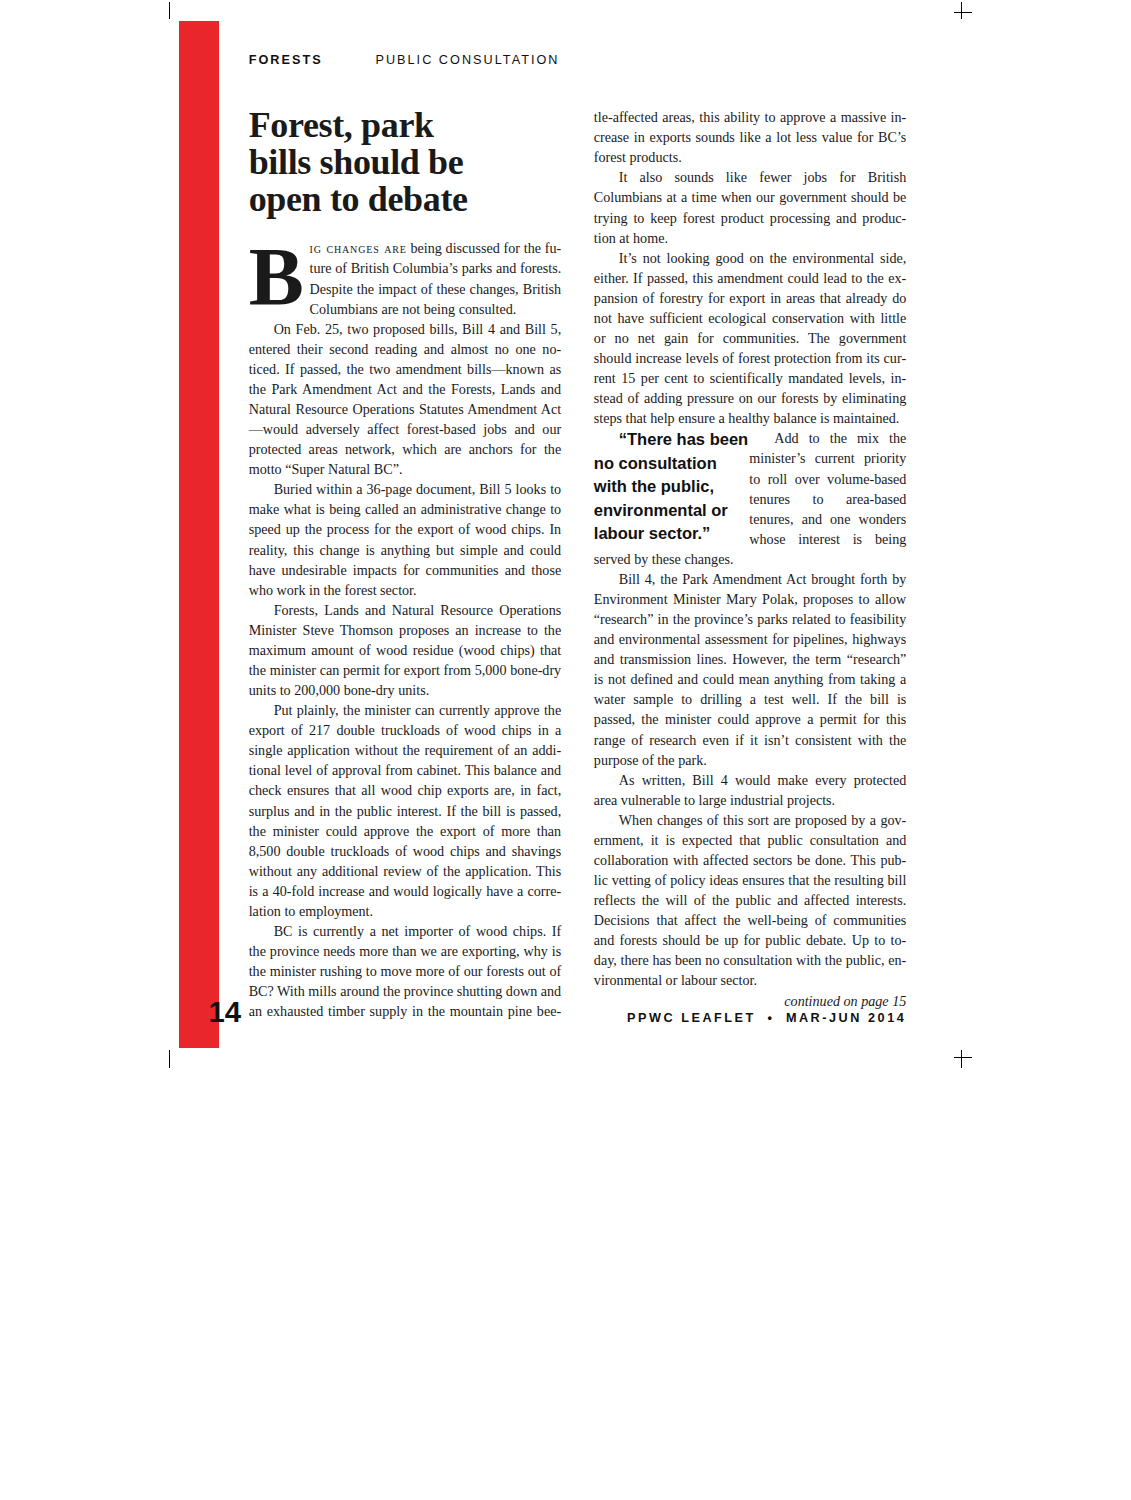FORESTS PUBLIC CONSULTATION
Forest, park
bills should be
open to debate
Big changes are being discussed for the future of British Columbia’s parks and forests. Despite the impact of these changes, British Columbians are not being consulted.
On Feb. 25, two proposed bills, Bill 4 and Bill 5, entered their second reading and almost no one noticed. If passed, the two amendment bills—known as the Park Amendment Act and the Forests, Lands and Natural Resource Operations Statutes Amendment Act—would adversely affect forest-based jobs and our protected areas network, which are anchors for the motto “Super Natural BC”.
Buried within a 36-page document, Bill 5 looks to make what is being called an administrative change to speed up the process for the export of wood chips. In reality, this change is anything but simple and could have undesirable impacts for communities and those who work in the forest sector.
Forests, Lands and Natural Resource Operations Minister Steve Thomson proposes an increase to the maximum amount of wood residue (wood chips) that the minister can permit for export from 5,000 bone-dry units to 200,000 bone-dry units.
Put plainly, the minister can currently approve the export of 217 double truckloads of wood chips in a single application without the requirement of an additional level of approval from cabinet. This balance and check ensures that all wood chip exports are, in fact, surplus and in the public interest. If the bill is passed, the minister could approve the export of more than 8,500 double truckloads of wood chips and shavings without any additional review of the application. This is a 40-fold increase and would logically have a correlation to employment.
BC is currently a net importer of wood chips. If the province needs more than we are exporting, why is the minister rushing to move more of our forests out of BC? With mills around the province shutting down and an exhausted timber supply in the mountain pine beetle-affected areas, this ability to approve a massive increase in exports sounds like a lot less value for BC’s forest products.
It also sounds like fewer jobs for British Columbians at a time when our government should be trying to keep forest product processing and production at home.
It’s not looking good on the environmental side, either. If passed, this amendment could lead to the expansion of forestry for export in areas that already do not have sufficient ecological conservation with little or no net gain for communities. The government should increase levels of forest protection from its current 15 per cent to scientifically mandated levels, instead of adding pressure on our forests by eliminating steps that help ensure a healthy balance is maintained.
“There has been no consultation with the public, environmental or labour sector.”
Add to the mix the minister’s current priority to roll over volume-based tenures to area-based tenures, and one wonders whose interest is being served by these changes.
Bill 4, the Park Amendment Act brought forth by Environment Minister Mary Polak, proposes to allow “research” in the province’s parks related to feasibility and environmental assessment for pipelines, highways and transmission lines. However, the term “research” is not defined and could mean anything from taking a water sample to drilling a test well. If the bill is passed, the minister could approve a permit for this range of research even if it isn’t consistent with the purpose of the park.
As written, Bill 4 would make every protected area vulnerable to large industrial projects.
When changes of this sort are proposed by a government, it is expected that public consultation and collaboration with affected sectors be done. This public vetting of policy ideas ensures that the resulting bill reflects the will of the public and affected interests. Decisions that affect the well-being of communities and forests should be up for public debate. Up to today, there has been no consultation with the public, environmental or labour sector.
continued on page 15
14
PPWC LEAFLET•MAR-JUN 2014